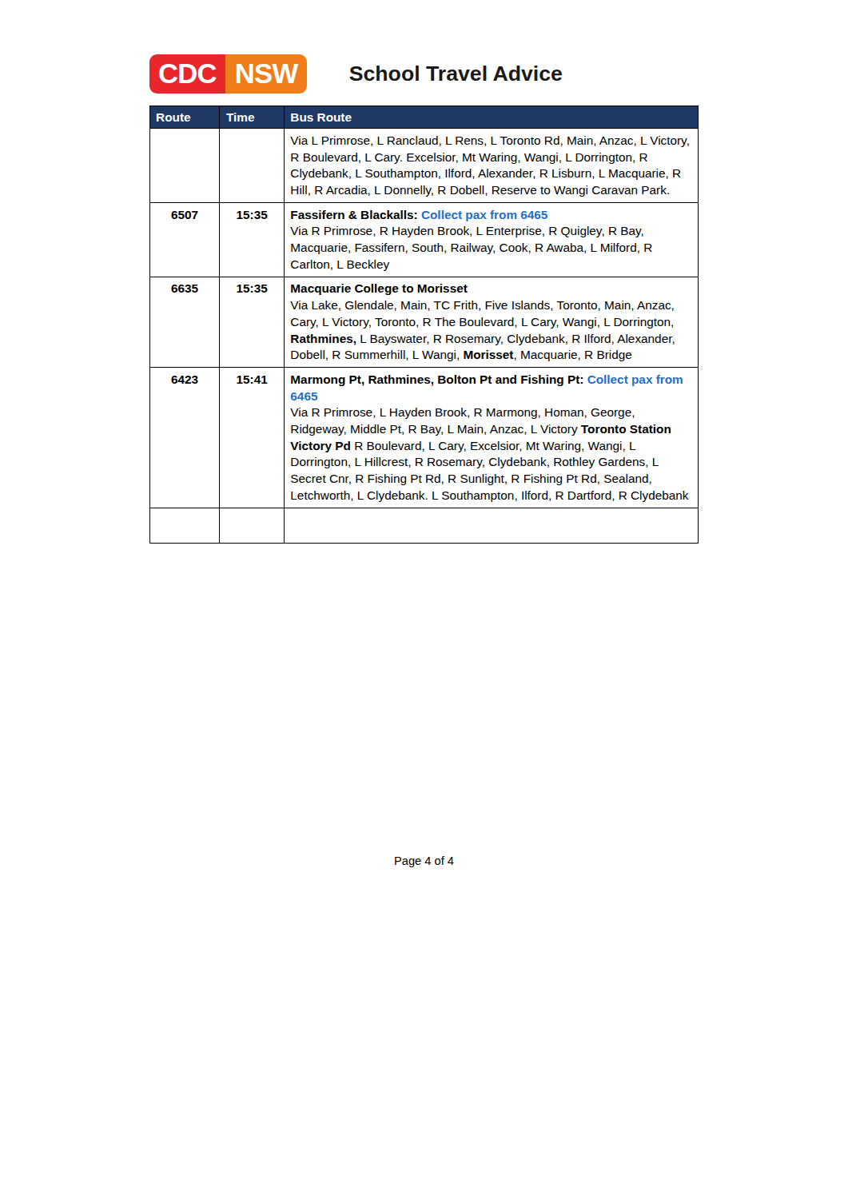CDC
NSW
School Travel Advice
| Route | Time | Bus Route |
| --- | --- | --- |
| | | Via L Primrose, L Ranclaud, L Rens, L Toronto Rd, Main, Anzac, L Victory, R Boulevard, L Cary. Excelsior, Mt Waring, Wangi, L Dorrington, R Clydebank, L Southampton, Ilford, Alexander, R Lisburn, L Macquarie, R Hill, R Arcadia, L Donnelly, R Dobell, Reserve to Wangi Caravan Park. |
| 6507 | 15:35 | Fassifern & Blackalls: Collect pax from 6465 Via R Primrose, R Hayden Brook, L Enterprise, R Quigley, R Bay, Macquarie, Fassifern, South, Railway, Cook, R Awaba, L Milford, R Carlton, L Beckley |
| 6635 | 15:35 | Macquarie College to Morisset Via Lake, Glendale, Main, TC Frith, Five Islands, Toronto, Main, Anzac, Cary, L Victory, Toronto, R The Boulevard, L Cary, Wangi, L Dorrington, Rathmines, L Bayswater, R Rosemary, Clydebank, R Ilford, Alexander, Dobell, R Summerhill, L Wangi, Morisset , Macquarie, R Bridge |
| 6423 | 15:41 | Marmong Pt, Rathmines, Bolton Pt and Fishing Pt: Collect pax from 6465 Via R Primrose, L Hayden Brook, R Marmong, Homan, George, Ridgeway, Middle Pt, R Bay, L Main, Anzac, L Victory Toronto Station Victory Pd R Boulevard, L Cary, Excelsior, Mt Waring, Wangi, L Dorrington, L Hillcrest, R Rosemary, Clydebank, Rothley Gardens, L Secret Cnr, R Fishing Pt Rd, R Sunlight, R Fishing Pt Rd, Sealand, Letchworth, L Clydebank. L Southampton, Ilford, R Dartford, R Clydebank |
Page 4 of 4